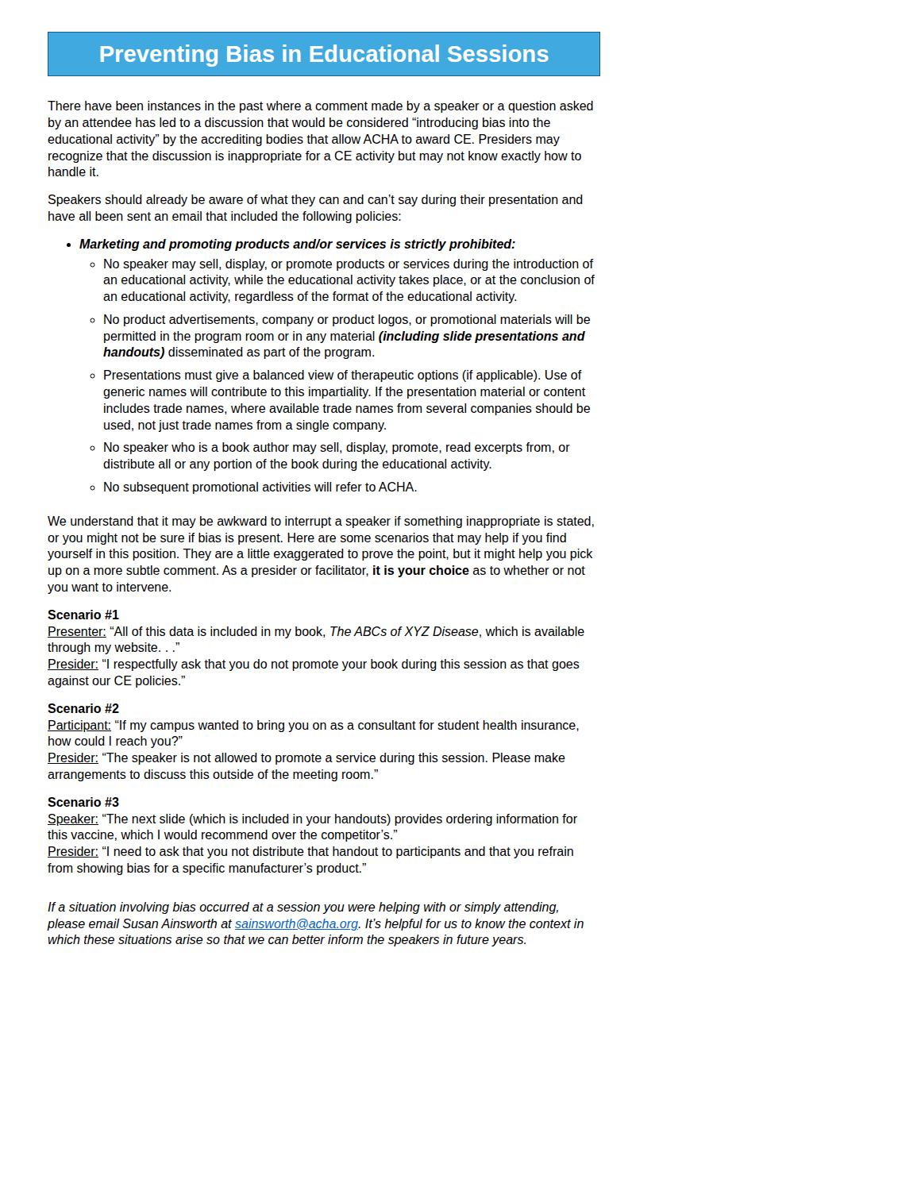Preventing Bias in Educational Sessions
There have been instances in the past where a comment made by a speaker or a question asked by an attendee has led to a discussion that would be considered “introducing bias into the educational activity” by the accrediting bodies that allow ACHA to award CE. Presiders may recognize that the discussion is inappropriate for a CE activity but may not know exactly how to handle it.
Speakers should already be aware of what they can and can’t say during their presentation and have all been sent an email that included the following policies:
Marketing and promoting products and/or services is strictly prohibited:
No speaker may sell, display, or promote products or services during the introduction of an educational activity, while the educational activity takes place, or at the conclusion of an educational activity, regardless of the format of the educational activity.
No product advertisements, company or product logos, or promotional materials will be permitted in the program room or in any material (including slide presentations and handouts) disseminated as part of the program.
Presentations must give a balanced view of therapeutic options (if applicable). Use of generic names will contribute to this impartiality. If the presentation material or content includes trade names, where available trade names from several companies should be used, not just trade names from a single company.
No speaker who is a book author may sell, display, promote, read excerpts from, or distribute all or any portion of the book during the educational activity.
No subsequent promotional activities will refer to ACHA.
We understand that it may be awkward to interrupt a speaker if something inappropriate is stated, or you might not be sure if bias is present. Here are some scenarios that may help if you find yourself in this position. They are a little exaggerated to prove the point, but it might help you pick up on a more subtle comment. As a presider or facilitator, it is your choice as to whether or not you want to intervene.
Scenario #1
Presenter: “All of this data is included in my book, The ABCs of XYZ Disease, which is available through my website. . .”
Presider: “I respectfully ask that you do not promote your book during this session as that goes against our CE policies.”
Scenario #2
Participant: “If my campus wanted to bring you on as a consultant for student health insurance, how could I reach you?”
Presider: “The speaker is not allowed to promote a service during this session. Please make arrangements to discuss this outside of the meeting room.”
Scenario #3
Speaker: “The next slide (which is included in your handouts) provides ordering information for this vaccine, which I would recommend over the competitor’s.”
Presider: “I need to ask that you not distribute that handout to participants and that you refrain from showing bias for a specific manufacturer’s product.”
If a situation involving bias occurred at a session you were helping with or simply attending, please email Susan Ainsworth at sainsworth@acha.org. It’s helpful for us to know the context in which these situations arise so that we can better inform the speakers in future years.